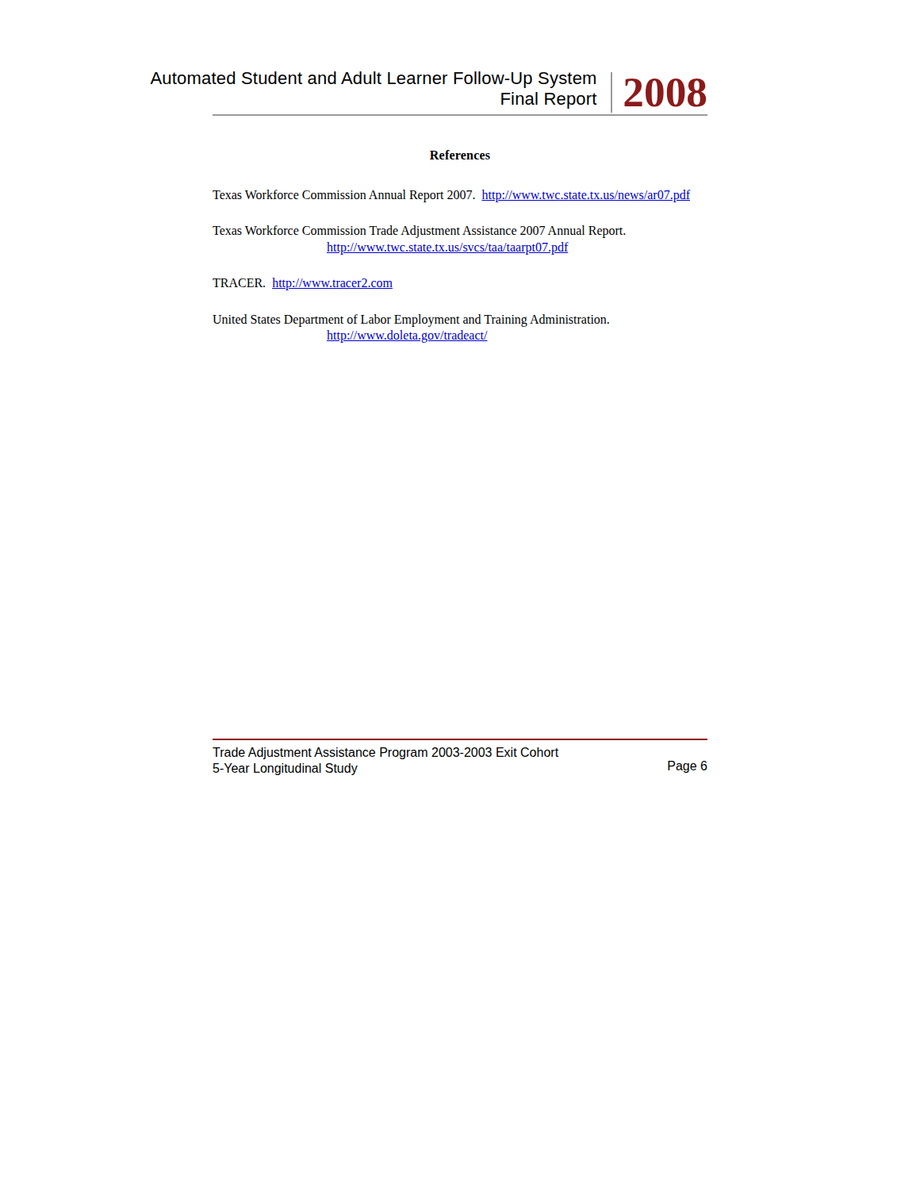Automated Student and Adult Learner Follow-Up System Final Report
2008
References
Texas Workforce Commission Annual Report 2007. http://www.twc.state.tx.us/news/ar07.pdf
Texas Workforce Commission Trade Adjustment Assistance 2007 Annual Report. http://www.twc.state.tx.us/svcs/taa/taarpt07.pdf
TRACER. http://www.tracer2.com
United States Department of Labor Employment and Training Administration. http://www.doleta.gov/tradeact/
Trade Adjustment Assistance Program 2003-2003 Exit Cohort
5-Year Longitudinal Study
Page 6